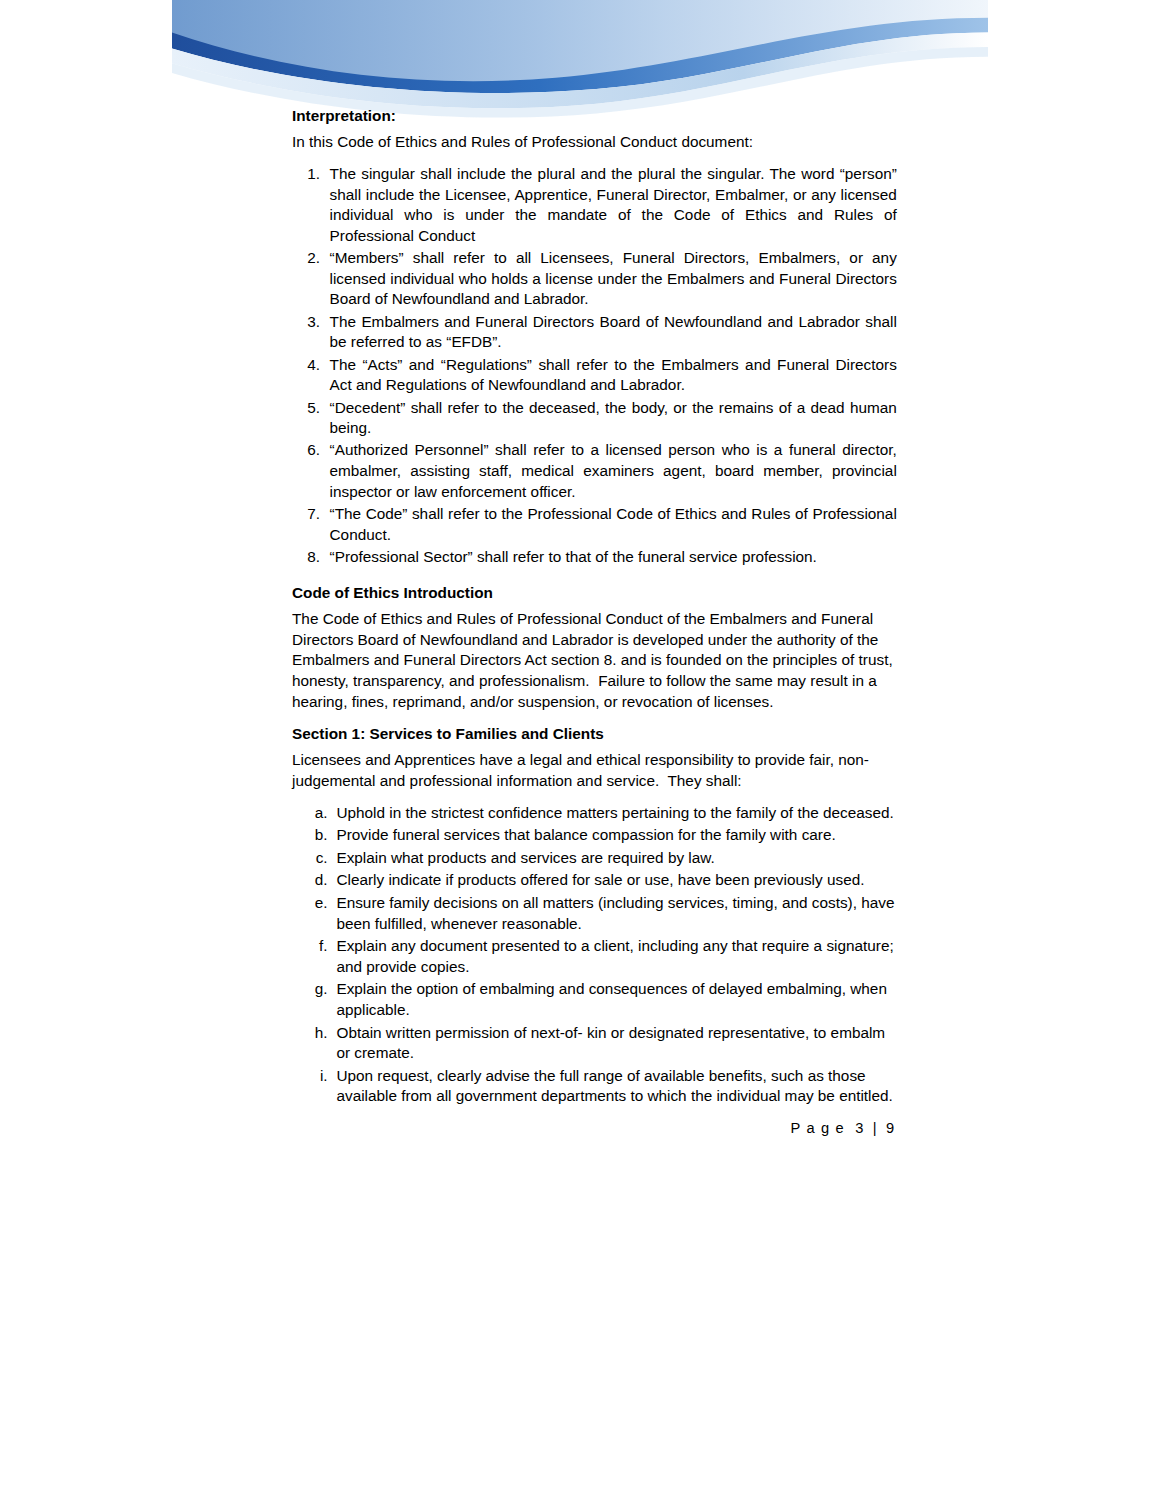Interpretation:
In this Code of Ethics and Rules of Professional Conduct document:
The singular shall include the plural and the plural the singular. The word “person” shall include the Licensee, Apprentice, Funeral Director, Embalmer, or any licensed individual who is under the mandate of the Code of Ethics and Rules of Professional Conduct
“Members” shall refer to all Licensees, Funeral Directors, Embalmers, or any licensed individual who holds a license under the Embalmers and Funeral Directors Board of Newfoundland and Labrador.
The Embalmers and Funeral Directors Board of Newfoundland and Labrador shall be referred to as “EFDB”.
The “Acts” and “Regulations” shall refer to the Embalmers and Funeral Directors Act and Regulations of Newfoundland and Labrador.
“Decedent” shall refer to the deceased, the body, or the remains of a dead human being.
“Authorized Personnel” shall refer to a licensed person who is a funeral director, embalmer, assisting staff, medical examiners agent, board member, provincial inspector or law enforcement officer.
“The Code” shall refer to the Professional Code of Ethics and Rules of Professional Conduct.
“Professional Sector” shall refer to that of the funeral service profession.
Code of Ethics Introduction
The Code of Ethics and Rules of Professional Conduct of the Embalmers and Funeral Directors Board of Newfoundland and Labrador is developed under the authority of the Embalmers and Funeral Directors Act section 8. and is founded on the principles of trust, honesty, transparency, and professionalism. Failure to follow the same may result in a hearing, fines, reprimand, and/or suspension, or revocation of licenses.
Section 1: Services to Families and Clients
Licensees and Apprentices have a legal and ethical responsibility to provide fair, non-judgemental and professional information and service. They shall:
Uphold in the strictest confidence matters pertaining to the family of the deceased.
Provide funeral services that balance compassion for the family with care.
Explain what products and services are required by law.
Clearly indicate if products offered for sale or use, have been previously used.
Ensure family decisions on all matters (including services, timing, and costs), have been fulfilled, whenever reasonable.
Explain any document presented to a client, including any that require a signature; and provide copies.
Explain the option of embalming and consequences of delayed embalming, when applicable.
Obtain written permission of next-of- kin or designated representative, to embalm or cremate.
Upon request, clearly advise the full range of available benefits, such as those available from all government departments to which the individual may be entitled.
P a g e 3 | 9